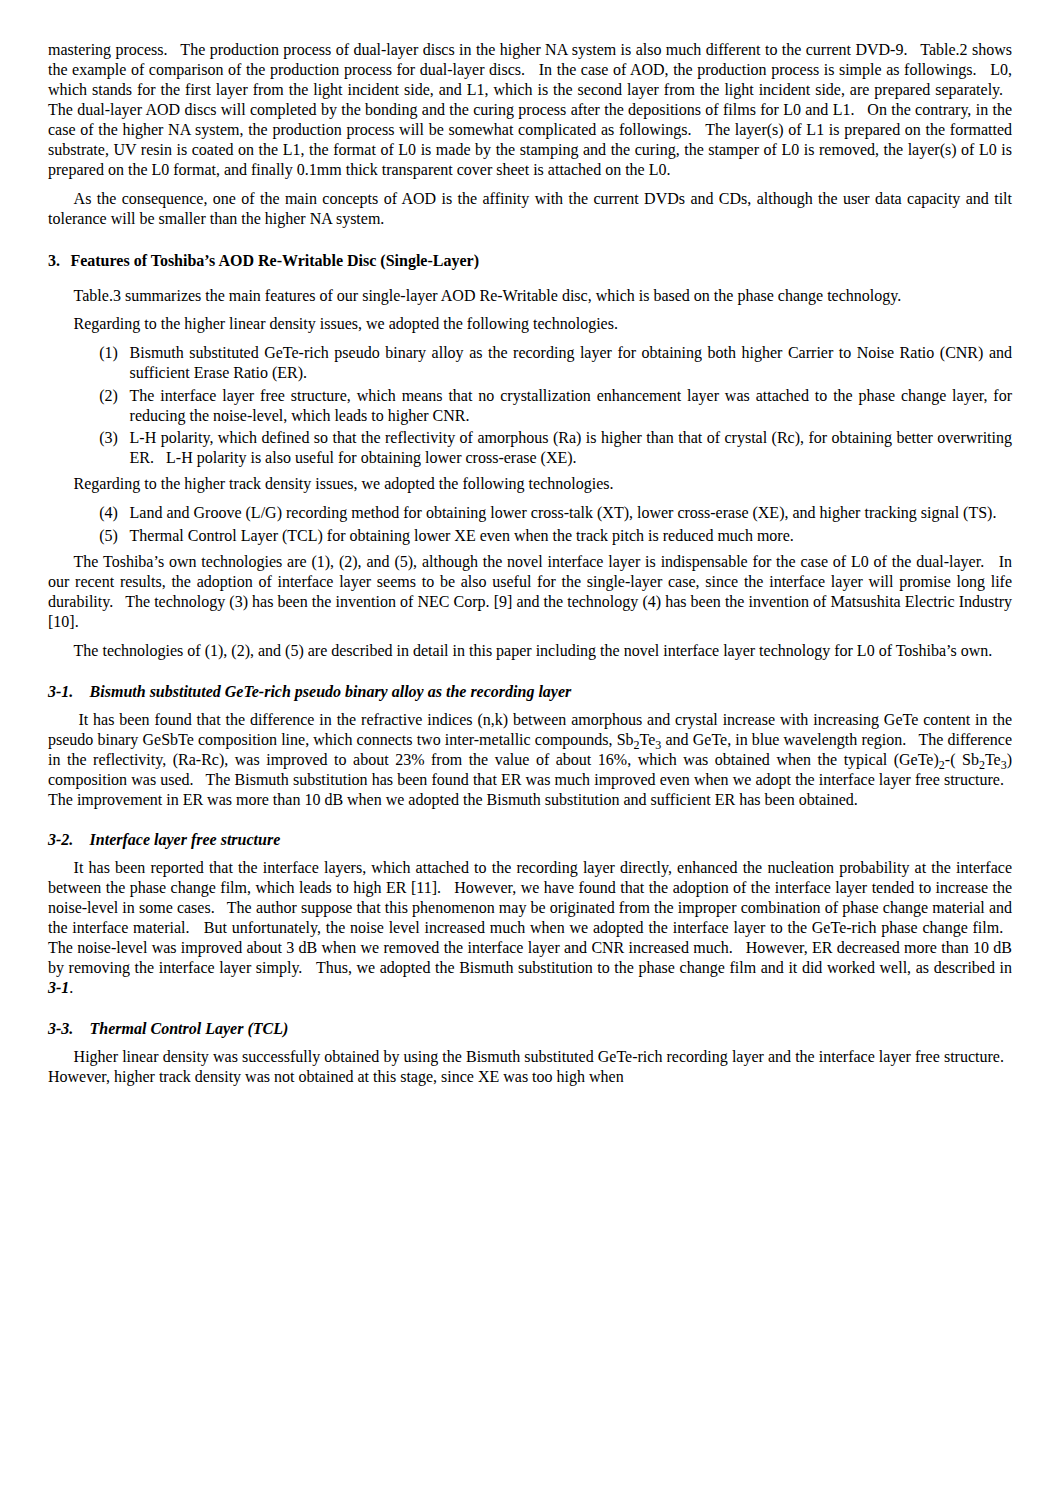mastering process. The production process of dual-layer discs in the higher NA system is also much different to the current DVD-9. Table.2 shows the example of comparison of the production process for dual-layer discs. In the case of AOD, the production process is simple as followings. L0, which stands for the first layer from the light incident side, and L1, which is the second layer from the light incident side, are prepared separately. The dual-layer AOD discs will completed by the bonding and the curing process after the depositions of films for L0 and L1. On the contrary, in the case of the higher NA system, the production process will be somewhat complicated as followings. The layer(s) of L1 is prepared on the formatted substrate, UV resin is coated on the L1, the format of L0 is made by the stamping and the curing, the stamper of L0 is removed, the layer(s) of L0 is prepared on the L0 format, and finally 0.1mm thick transparent cover sheet is attached on the L0.
As the consequence, one of the main concepts of AOD is the affinity with the current DVDs and CDs, although the user data capacity and tilt tolerance will be smaller than the higher NA system.
3. Features of Toshiba’s AOD Re-Writable Disc (Single-Layer)
Table.3 summarizes the main features of our single-layer AOD Re-Writable disc, which is based on the phase change technology.
Regarding to the higher linear density issues, we adopted the following technologies.
(1) Bismuth substituted GeTe-rich pseudo binary alloy as the recording layer for obtaining both higher Carrier to Noise Ratio (CNR) and sufficient Erase Ratio (ER).
(2) The interface layer free structure, which means that no crystallization enhancement layer was attached to the phase change layer, for reducing the noise-level, which leads to higher CNR.
(3) L-H polarity, which defined so that the reflectivity of amorphous (Ra) is higher than that of crystal (Rc), for obtaining better overwriting ER. L-H polarity is also useful for obtaining lower cross-erase (XE).
Regarding to the higher track density issues, we adopted the following technologies.
(4) Land and Groove (L/G) recording method for obtaining lower cross-talk (XT), lower cross-erase (XE), and higher tracking signal (TS).
(5) Thermal Control Layer (TCL) for obtaining lower XE even when the track pitch is reduced much more.
The Toshiba’s own technologies are (1), (2), and (5), although the novel interface layer is indispensable for the case of L0 of the dual-layer. In our recent results, the adoption of interface layer seems to be also useful for the single-layer case, since the interface layer will promise long life durability. The technology (3) has been the invention of NEC Corp. [9] and the technology (4) has been the invention of Matsushita Electric Industry [10].
The technologies of (1), (2), and (5) are described in detail in this paper including the novel interface layer technology for L0 of Toshiba’s own.
3-1. Bismuth substituted GeTe-rich pseudo binary alloy as the recording layer
It has been found that the difference in the refractive indices (n,k) between amorphous and crystal increase with increasing GeTe content in the pseudo binary GeSbTe composition line, which connects two inter-metallic compounds, Sb2Te3 and GeTe, in blue wavelength region. The difference in the reflectivity, (Ra-Rc), was improved to about 23% from the value of about 16%, which was obtained when the typical (GeTe)2-( Sb2Te3) composition was used. The Bismuth substitution has been found that ER was much improved even when we adopt the interface layer free structure. The improvement in ER was more than 10 dB when we adopted the Bismuth substitution and sufficient ER has been obtained.
3-2. Interface layer free structure
It has been reported that the interface layers, which attached to the recording layer directly, enhanced the nucleation probability at the interface between the phase change film, which leads to high ER [11]. However, we have found that the adoption of the interface layer tended to increase the noise-level in some cases. The author suppose that this phenomenon may be originated from the improper combination of phase change material and the interface material. But unfortunately, the noise level increased much when we adopted the interface layer to the GeTe-rich phase change film. The noise-level was improved about 3 dB when we removed the interface layer and CNR increased much. However, ER decreased more than 10 dB by removing the interface layer simply. Thus, we adopted the Bismuth substitution to the phase change film and it did worked well, as described in 3-1.
3-3. Thermal Control Layer (TCL)
Higher linear density was successfully obtained by using the Bismuth substituted GeTe-rich recording layer and the interface layer free structure. However, higher track density was not obtained at this stage, since XE was too high when